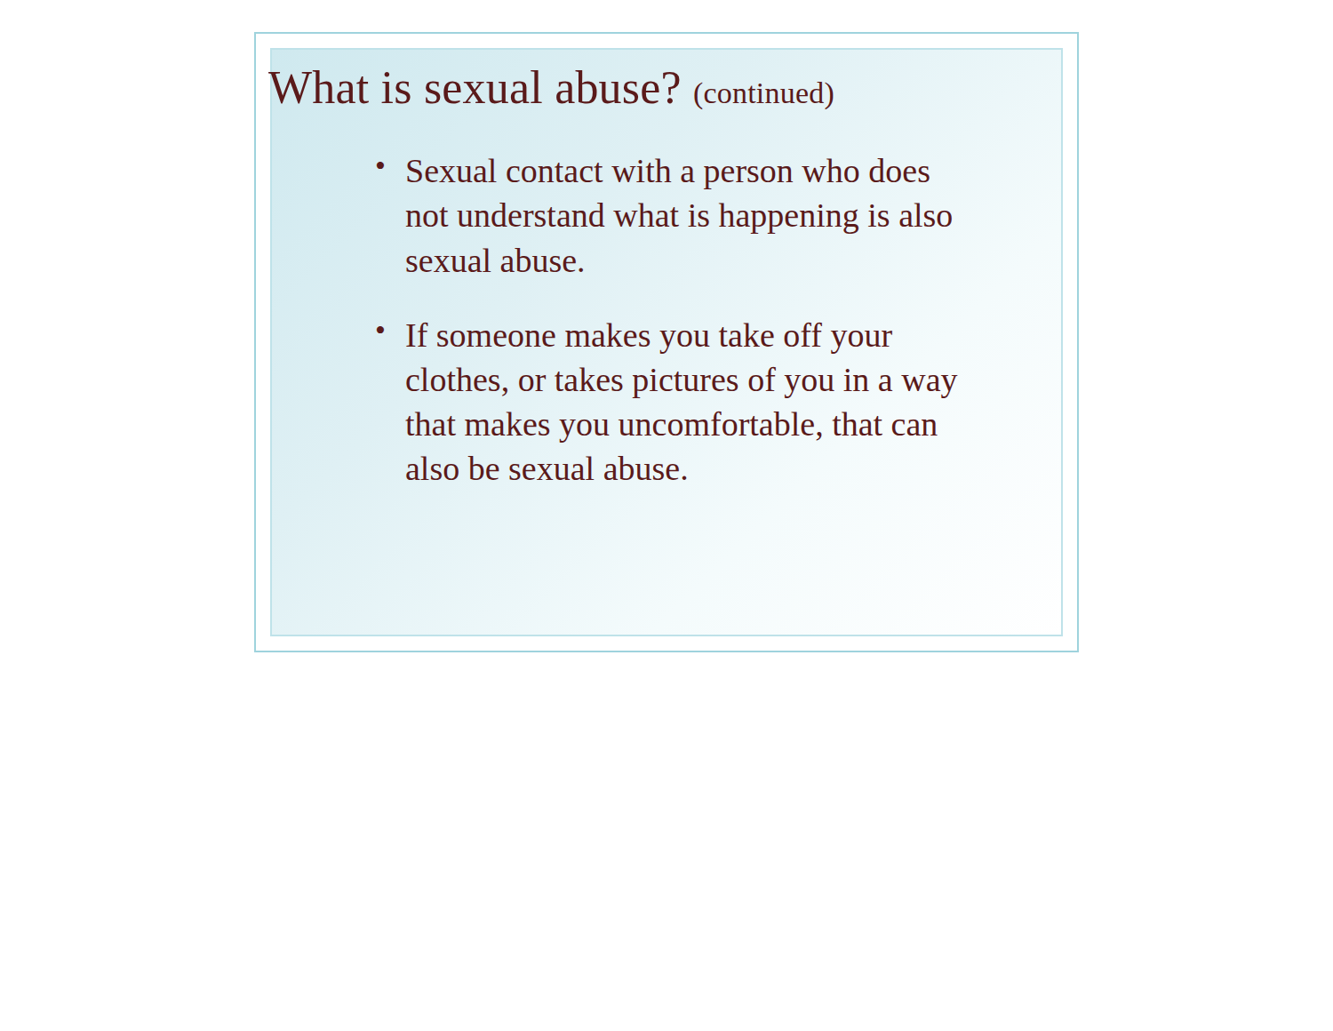What is sexual abuse? (continued)
Sexual contact with a person who does not understand what is happening is also sexual abuse.
If someone makes you take off your clothes, or takes pictures of you in a way that makes you uncomfortable, that can also be sexual abuse.